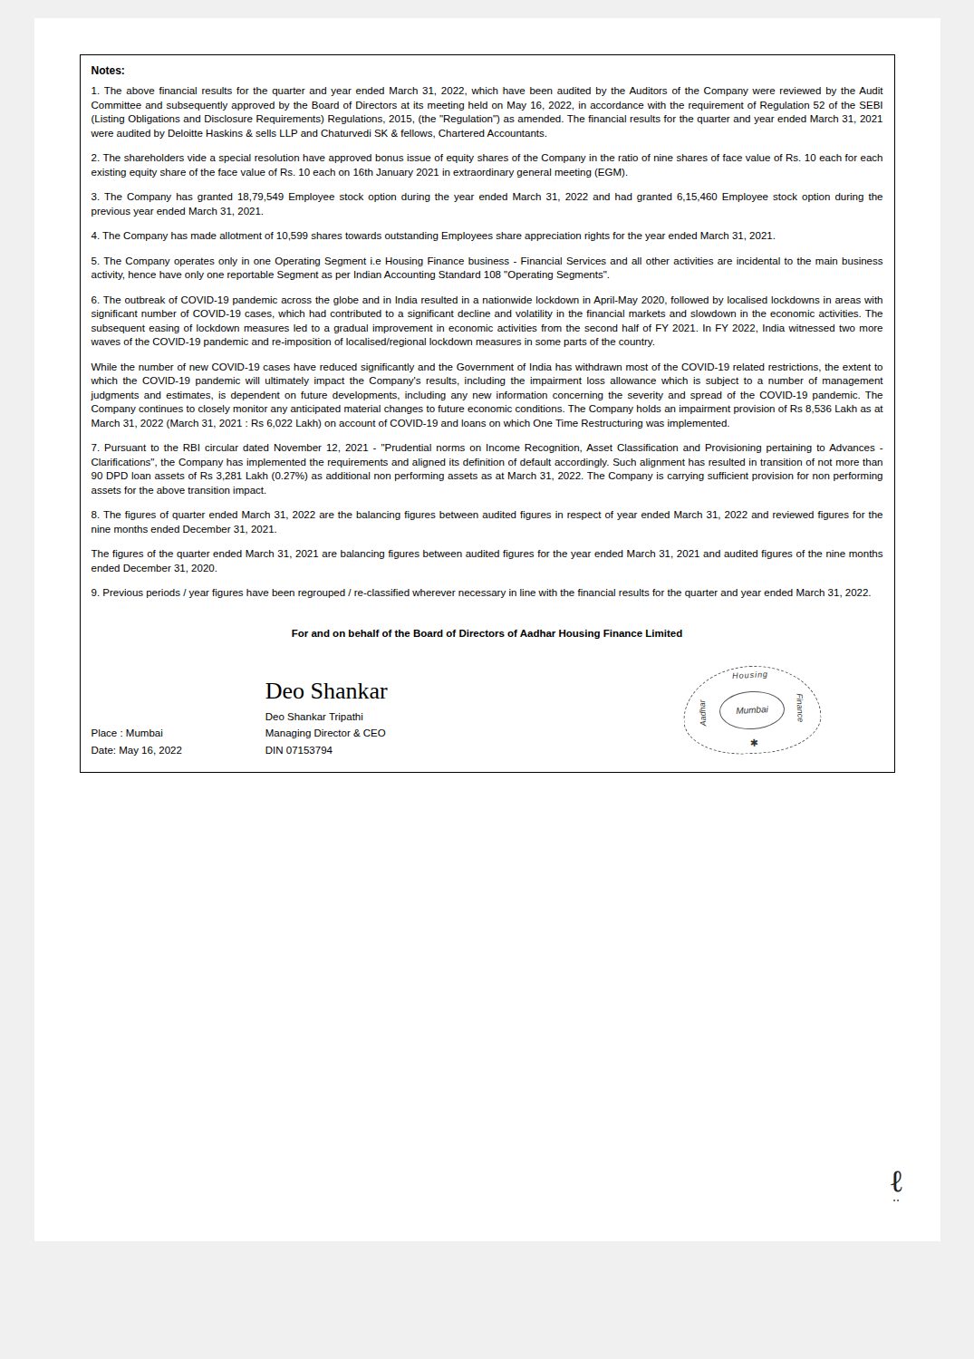Notes:
1. The above financial results for the quarter and year ended March 31, 2022, which have been audited by the Auditors of the Company were reviewed by the Audit Committee and subsequently approved by the Board of Directors at its meeting held on May 16, 2022, in accordance with the requirement of Regulation 52 of the SEBI (Listing Obligations and Disclosure Requirements) Regulations, 2015, (the "Regulation") as amended. The financial results for the quarter and year ended March 31, 2021 were audited by Deloitte Haskins & sells LLP and Chaturvedi SK & fellows, Chartered Accountants.
2. The shareholders vide a special resolution have approved bonus issue of equity shares of the Company in the ratio of nine shares of face value of Rs. 10 each for each existing equity share of the face value of Rs. 10 each on 16th January 2021 in extraordinary general meeting (EGM).
3. The Company has granted 18,79,549 Employee stock option during the year ended March 31, 2022 and had granted 6,15,460 Employee stock option during the previous year ended March 31, 2021.
4. The Company has made allotment of 10,599 shares towards outstanding Employees share appreciation rights for the year ended March 31, 2021.
5. The Company operates only in one Operating Segment i.e Housing Finance business - Financial Services and all other activities are incidental to the main business activity, hence have only one reportable Segment as per Indian Accounting Standard 108 "Operating Segments".
6. The outbreak of COVID-19 pandemic across the globe and in India resulted in a nationwide lockdown in April-May 2020, followed by localised lockdowns in areas with significant number of COVID-19 cases, which had contributed to a significant decline and volatility in the financial markets and slowdown in the economic activities. The subsequent easing of lockdown measures led to a gradual improvement in economic activities from the second half of FY 2021. In FY 2022, India witnessed two more waves of the COVID-19 pandemic and re-imposition of localised/regional lockdown measures in some parts of the country.
While the number of new COVID-19 cases have reduced significantly and the Government of India has withdrawn most of the COVID-19 related restrictions, the extent to which the COVID-19 pandemic will ultimately impact the Company's results, including the impairment loss allowance which is subject to a number of management judgments and estimates, is dependent on future developments, including any new information concerning the severity and spread of the COVID-19 pandemic. The Company continues to closely monitor any anticipated material changes to future economic conditions. The Company holds an impairment provision of Rs 8,536 Lakh as at March 31, 2022 (March 31, 2021 : Rs 6,022 Lakh) on account of COVID-19 and loans on which One Time Restructuring was implemented.
7. Pursuant to the RBI circular dated November 12, 2021 - "Prudential norms on Income Recognition, Asset Classification and Provisioning pertaining to Advances - Clarifications", the Company has implemented the requirements and aligned its definition of default accordingly. Such alignment has resulted in transition of not more than 90 DPD loan assets of Rs 3,281 Lakh (0.27%) as additional non performing assets as at March 31, 2022. The Company is carrying sufficient provision for non performing assets for the above transition impact.
8. The figures of quarter ended March 31, 2022 are the balancing figures between audited figures in respect of year ended March 31, 2022 and reviewed figures for the nine months ended December 31, 2021.
The figures of the quarter ended March 31, 2021 are balancing figures between audited figures for the year ended March 31, 2021 and audited figures of the nine months ended December 31, 2020.
9. Previous periods / year figures have been regrouped / re-classified wherever necessary in line with the financial results for the quarter and year ended March 31, 2022.
For and on behalf of the Board of Directors of Aadhar Housing Finance Limited
| | Deo Shankar | Housing Aadhar Finance Mumbai ✱ |
| | Deo Shankar Tripathi |
| Place : Mumbai | Managing Director & CEO |
| Date: May 16, 2022 | DIN 07153794 |
ℓ․․